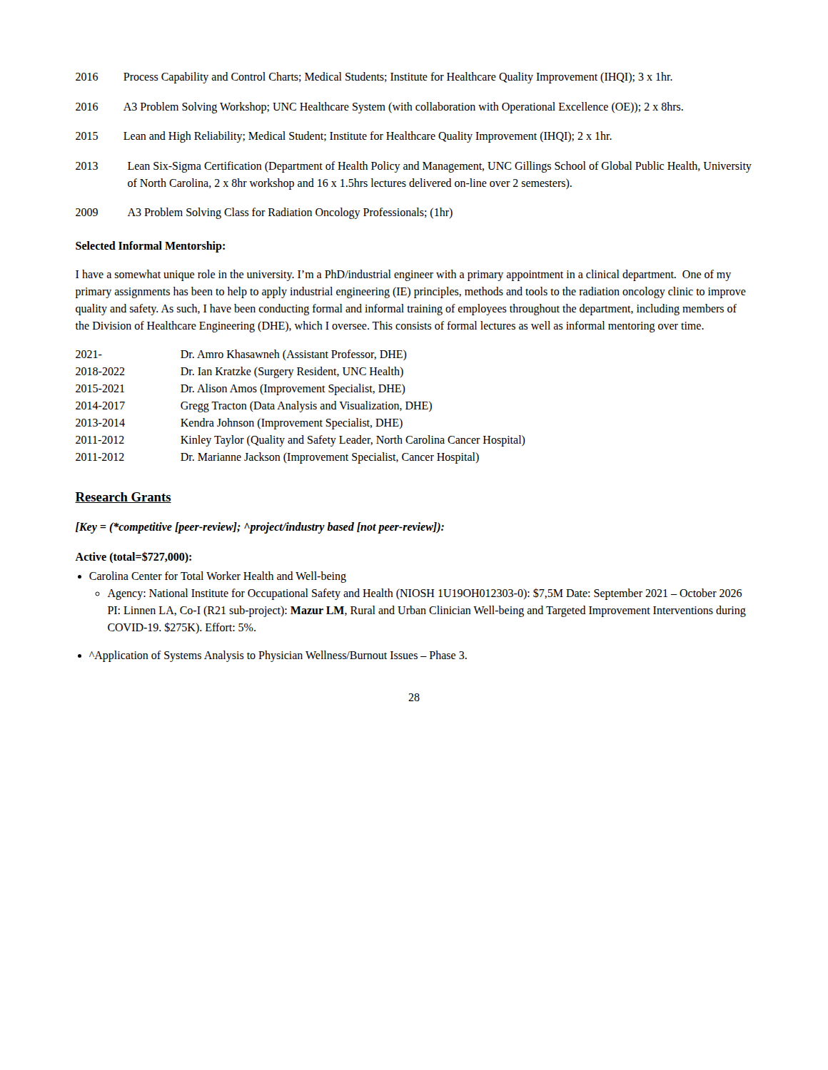2016
Process Capability and Control Charts; Medical Students; Institute for Healthcare Quality Improvement (IHQI); 3 x 1hr.
2016
A3 Problem Solving Workshop; UNC Healthcare System (with collaboration with Operational Excellence (OE)); 2 x 8hrs.
2015
Lean and High Reliability; Medical Student; Institute for Healthcare Quality Improvement (IHQI); 2 x 1hr.
2013
Lean Six-Sigma Certification (Department of Health Policy and Management, UNC Gillings School of Global Public Health, University of North Carolina, 2 x 8hr workshop and 16 x 1.5hrs lectures delivered on-line over 2 semesters).
2009
A3 Problem Solving Class for Radiation Oncology Professionals; (1hr)
Selected Informal Mentorship:
I have a somewhat unique role in the university. I’m a PhD/industrial engineer with a primary appointment in a clinical department. One of my primary assignments has been to help to apply industrial engineering (IE) principles, methods and tools to the radiation oncology clinic to improve quality and safety. As such, I have been conducting formal and informal training of employees throughout the department, including members of the Division of Healthcare Engineering (DHE), which I oversee. This consists of formal lectures as well as informal mentoring over time.
2021-
Dr. Amro Khasawneh (Assistant Professor, DHE)
2018-2022
Dr. Ian Kratzke (Surgery Resident, UNC Health)
2015-2021
Dr. Alison Amos (Improvement Specialist, DHE)
2014-2017
Gregg Tracton (Data Analysis and Visualization, DHE)
2013-2014
Kendra Johnson (Improvement Specialist, DHE)
2011-2012
Kinley Taylor (Quality and Safety Leader, North Carolina Cancer Hospital)
2011-2012
Dr. Marianne Jackson (Improvement Specialist, Cancer Hospital)
Research Grants
[Key = (*competitive [peer-review]; ^project/industry based [not peer-review]):
Active (total=$727,000):
Carolina Center for Total Worker Health and Well-being
Agency: National Institute for Occupational Safety and Health (NIOSH 1U19OH012303-0): $7,5M Date: September 2021 – October 2026 PI: Linnen LA, Co-I (R21 sub-project): Mazur LM, Rural and Urban Clinician Well-being and Targeted Improvement Interventions during COVID-19. $275K). Effort: 5%.
^Application of Systems Analysis to Physician Wellness/Burnout Issues – Phase 3.
28